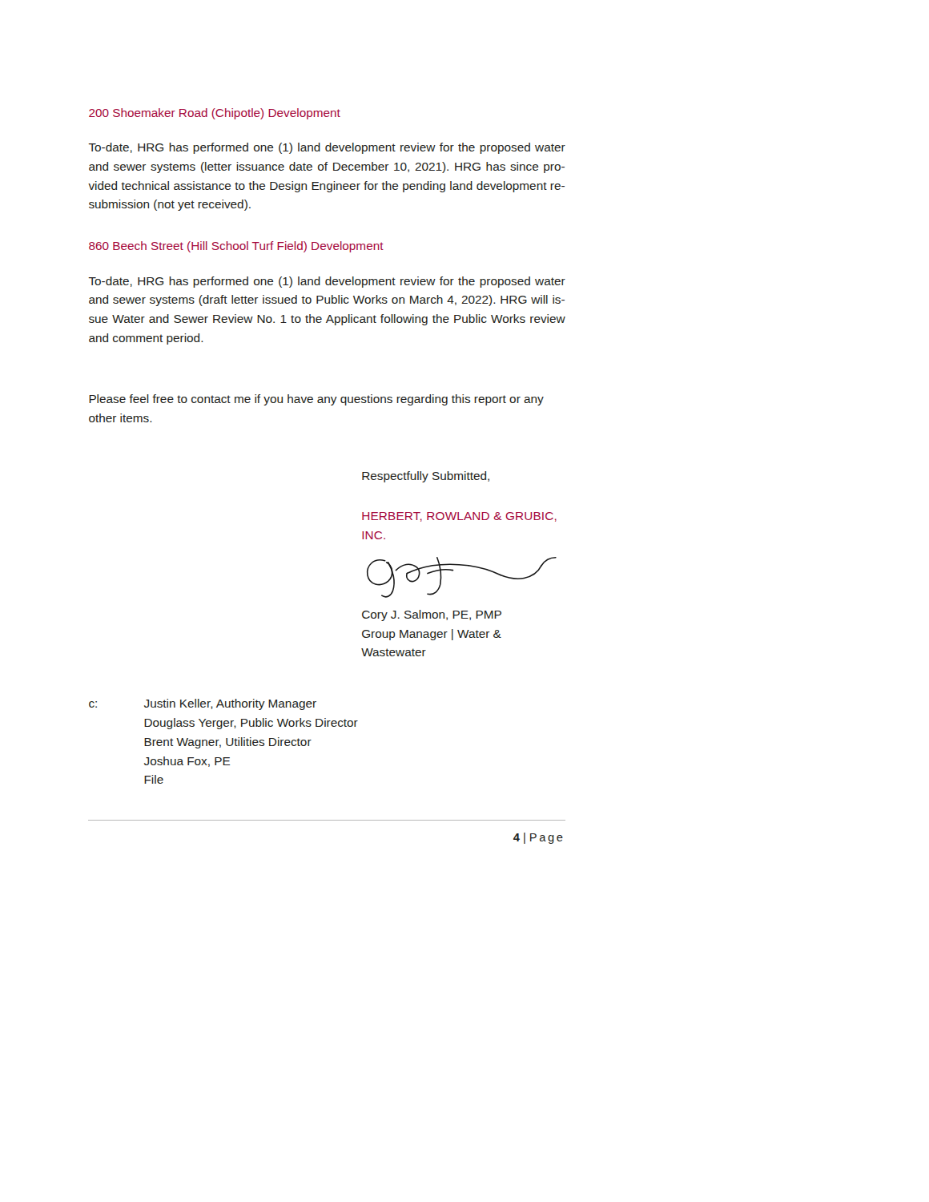200 Shoemaker Road (Chipotle) Development
To-date, HRG has performed one (1) land development review for the proposed water and sewer systems (letter issuance date of December 10, 2021). HRG has since provided technical assistance to the Design Engineer for the pending land development resubmission (not yet received).
860 Beech Street (Hill School Turf Field) Development
To-date, HRG has performed one (1) land development review for the proposed water and sewer systems (draft letter issued to Public Works on March 4, 2022). HRG will issue Water and Sewer Review No. 1 to the Applicant following the Public Works review and comment period.
Please feel free to contact me if you have any questions regarding this report or any other items.
Respectfully Submitted,
HERBERT, ROWLAND & GRUBIC, INC.
Cory J. Salmon, PE, PMP
Group Manager | Water & Wastewater
c:
Justin Keller, Authority Manager
Douglass Yerger, Public Works Director
Brent Wagner, Utilities Director
Joshua Fox, PE
File
4 | Page